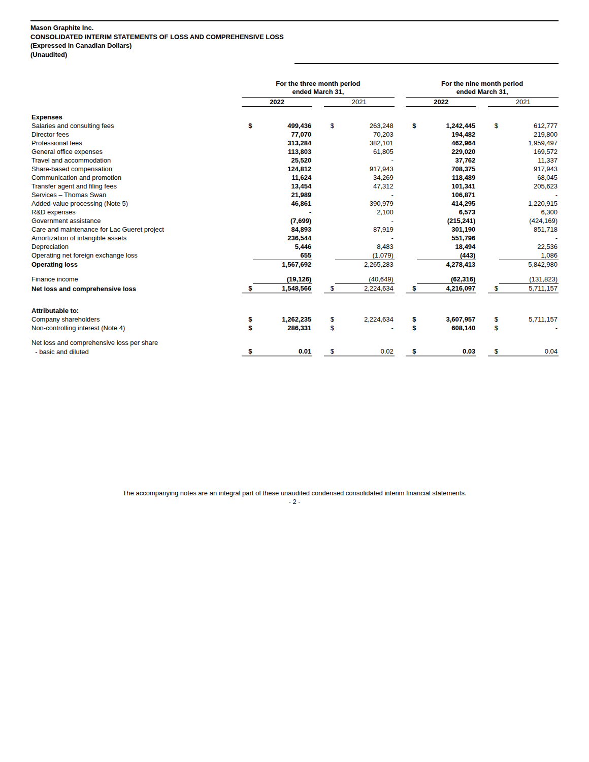Mason Graphite Inc.
CONSOLIDATED INTERIM STATEMENTS OF LOSS AND COMPREHENSIVE LOSS
(Expressed in Canadian Dollars)
(Unaudited)
| | For the three month period ended March 31, | | For the nine month period ended March 31, |
| | 2022 | | 2021 | | 2022 | | 2021 |
| Expenses | |
| Salaries and consulting fees | $ | 499,436 | | $ | 263,248 | | $ | 1,242,445 | | $ | 612,777 |
| Director fees | | 77,070 | | | 70,203 | | | 194,482 | | | 219,800 |
| Professional fees | | 313,284 | | | 382,101 | | | 462,964 | | | 1,959,497 |
| General office expenses | | 113,803 | | | 61,805 | | | 229,020 | | | 169,572 |
| Travel and accommodation | | 25,520 | | | - | | | 37,762 | | | 11,337 |
| Share-based compensation | | 124,812 | | | 917,943 | | | 708,375 | | | 917,943 |
| Communication and promotion | | 11,624 | | | 34,269 | | | 118,489 | | | 68,045 |
| Transfer agent and filing fees | | 13,454 | | | 47,312 | | | 101,341 | | | 205,623 |
| Services – Thomas Swan | | 21,989 | | | - | | | 106,871 | | | - |
| Added-value processing (Note 5) | | 46,861 | | | 390,979 | | | 414,295 | | | 1,220,915 |
| R&D expenses | | - | | | 2,100 | | | 6,573 | | | 6,300 |
| Government assistance | | (7,699) | | | - | | | (215,241) | | | (424,169) |
| Care and maintenance for Lac Gueret project | | 84,893 | | | 87,919 | | | 301,190 | | | 851,718 |
| Amortization of intangible assets | | 236,544 | | | - | | | 551,796 | | | - |
| Depreciation | | 5,446 | | | 8,483 | | | 18,494 | | | 22,536 |
| Operating net foreign exchange loss | | 655 | | | (1,079) | | | (443) | | | 1,086 |
| Operating loss | | 1,567,692 | | | 2,265,283 | | | 4,278,413 | | | 5,842,980 |
| Finance income | | (19,126) | | | (40,649) | | | (62,316) | | | (131,823) |
| Net loss and comprehensive loss | $ | 1,548,566 | | $ | 2,224,634 | | $ | 4,216,097 | | $ | 5,711,157 |
| Attributable to: | |
| Company shareholders | $ | 1,262,235 | | $ | 2,224,634 | | $ | 3,607,957 | | $ | 5,711,157 |
| Non-controlling interest (Note 4) | $ | 286,331 | | $ | - | | $ | 608,140 | | $ | - |
| Net loss and comprehensive loss per share | |
| - basic and diluted | $ | 0.01 | | $ | 0.02 | | $ | 0.03 | | $ | 0.04 |
The accompanying notes are an integral part of these unaudited condensed consolidated interim financial statements.
- 2 -